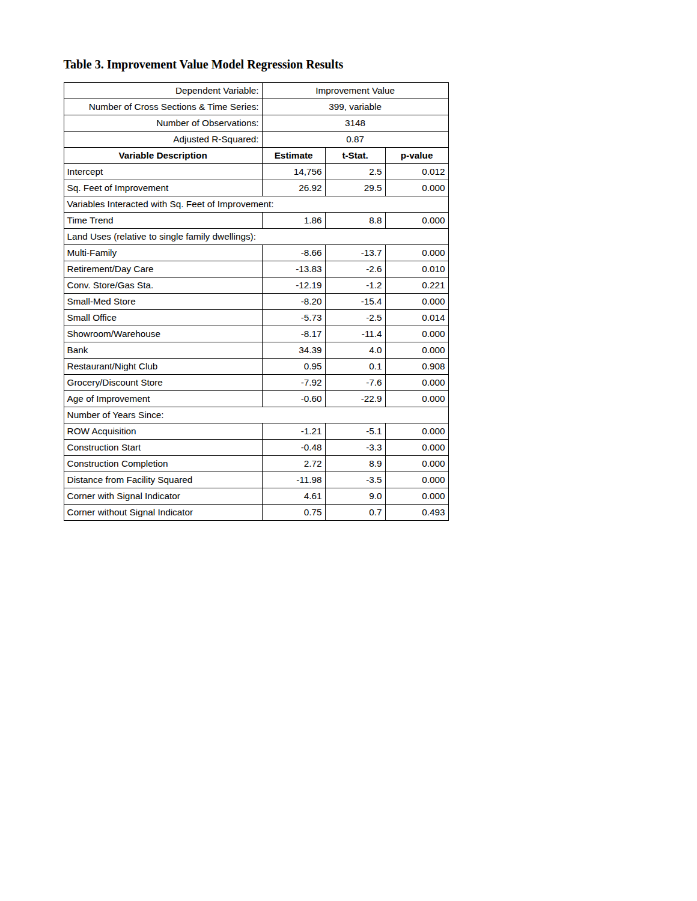Table 3. Improvement Value Model Regression Results
| Dependent Variable: | Improvement Value |
| Number of Cross Sections & Time Series: | 399, variable |
| Number of Observations: | 3148 |
| Adjusted R-Squared: | 0.87 |
| Variable Description | Estimate | t-Stat. | p-value |
| Intercept | 14,756 | 2.5 | 0.012 |
| Sq. Feet of Improvement | 26.92 | 29.5 | 0.000 |
| Variables Interacted with Sq. Feet of Improvement: |
| Time Trend | 1.86 | 8.8 | 0.000 |
| Land Uses (relative to single family dwellings): |
| Multi-Family | -8.66 | -13.7 | 0.000 |
| Retirement/Day Care | -13.83 | -2.6 | 0.010 |
| Conv. Store/Gas Sta. | -12.19 | -1.2 | 0.221 |
| Small-Med Store | -8.20 | -15.4 | 0.000 |
| Small Office | -5.73 | -2.5 | 0.014 |
| Showroom/Warehouse | -8.17 | -11.4 | 0.000 |
| Bank | 34.39 | 4.0 | 0.000 |
| Restaurant/Night Club | 0.95 | 0.1 | 0.908 |
| Grocery/Discount Store | -7.92 | -7.6 | 0.000 |
| Age of Improvement | -0.60 | -22.9 | 0.000 |
| Number of Years Since: |
| ROW Acquisition | -1.21 | -5.1 | 0.000 |
| Construction Start | -0.48 | -3.3 | 0.000 |
| Construction Completion | 2.72 | 8.9 | 0.000 |
| Distance from Facility Squared | -11.98 | -3.5 | 0.000 |
| Corner with Signal Indicator | 4.61 | 9.0 | 0.000 |
| Corner without Signal Indicator | 0.75 | 0.7 | 0.493 |